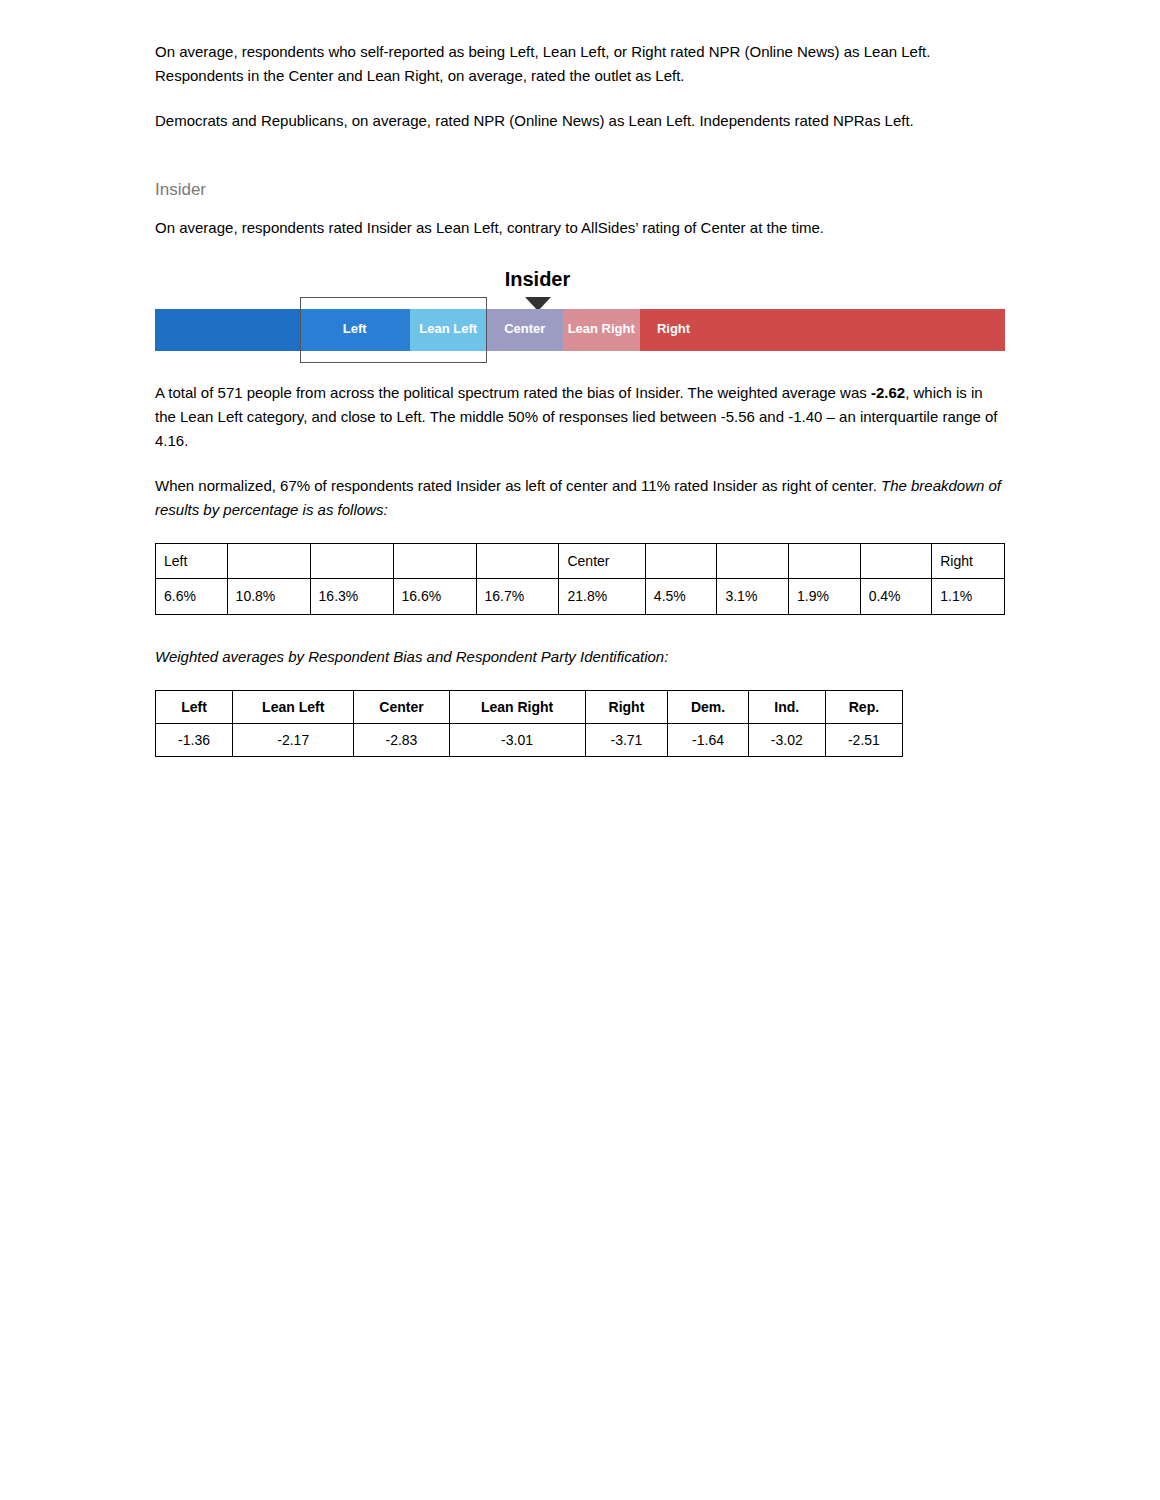On average, respondents who self-reported as being Left, Lean Left, or Right rated NPR (Online News) as Lean Left. Respondents in the Center and Lean Right, on average, rated the outlet as Left.
Democrats and Republicans, on average, rated NPR (Online News) as Lean Left. Independents rated NPRas Left.
Insider
On average, respondents rated Insider as Lean Left, contrary to AllSides’ rating of Center at the time.
Insider
Left
Lean Left
Center
Lean Right
Right
A total of 571 people from across the political spectrum rated the bias of Insider. The weighted average was -2.62, which is in the Lean Left category, and close to Left. The middle 50% of responses lied between -5.56 and -1.40 – an interquartile range of 4.16.
When normalized, 67% of respondents rated Insider as left of center and 11% rated Insider as right of center. The breakdown of results by percentage is as follows:
| Left | | | | | Center | | | | | Right |
| 6.6% | 10.8% | 16.3% | 16.6% | 16.7% | 21.8% | 4.5% | 3.1% | 1.9% | 0.4% | 1.1% |
Weighted averages by Respondent Bias and Respondent Party Identification:
| Left | Lean Left | Center | Lean Right | Right | Dem. | Ind. | Rep. |
| --- | --- | --- | --- | --- | --- | --- | --- |
| -1.36 | -2.17 | -2.83 | -3.01 | -3.71 | -1.64 | -3.02 | -2.51 |